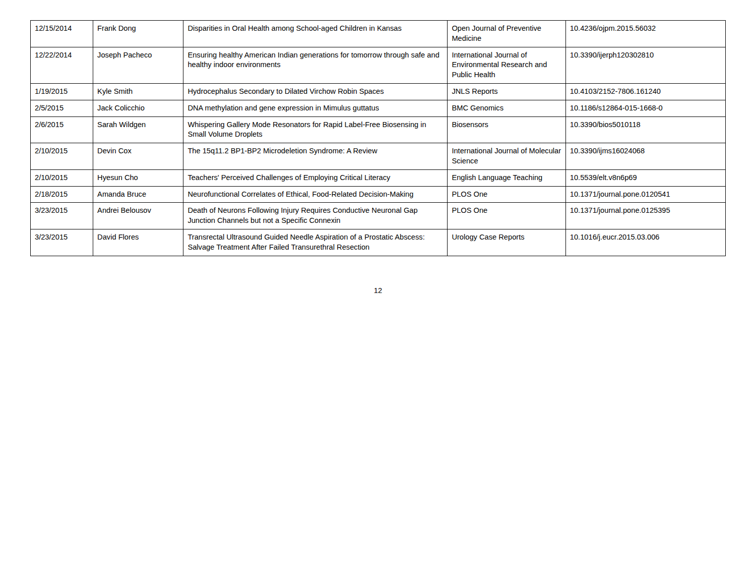| 12/15/2014 | Frank Dong | Disparities in Oral Health among School-aged Children in Kansas | Open Journal of Preventive Medicine | 10.4236/ojpm.2015.56032 |
| 12/22/2014 | Joseph Pacheco | Ensuring healthy American Indian generations for tomorrow through safe and healthy indoor environments | International Journal of Environmental Research and Public Health | 10.3390/ijerph120302810 |
| 1/19/2015 | Kyle Smith | Hydrocephalus Secondary to Dilated Virchow Robin Spaces | JNLS Reports | 10.4103/2152-7806.161240 |
| 2/5/2015 | Jack Colicchio | DNA methylation and gene expression in Mimulus guttatus | BMC Genomics | 10.1186/s12864-015-1668-0 |
| 2/6/2015 | Sarah Wildgen | Whispering Gallery Mode Resonators for Rapid Label-Free Biosensing in Small Volume Droplets | Biosensors | 10.3390/bios5010118 |
| 2/10/2015 | Devin Cox | The 15q11.2 BP1-BP2 Microdeletion Syndrome: A Review | International Journal of Molecular Science | 10.3390/ijms16024068 |
| 2/10/2015 | Hyesun Cho | Teachers' Perceived Challenges of Employing Critical Literacy | English Language Teaching | 10.5539/elt.v8n6p69 |
| 2/18/2015 | Amanda Bruce | Neurofunctional Correlates of Ethical, Food-Related Decision-Making | PLOS One | 10.1371/journal.pone.0120541 |
| 3/23/2015 | Andrei Belousov | Death of Neurons Following Injury Requires Conductive Neuronal Gap Junction Channels but not a Specific Connexin | PLOS One | 10.1371/journal.pone.0125395 |
| 3/23/2015 | David Flores | Transrectal Ultrasound Guided Needle Aspiration of a Prostatic Abscess: Salvage Treatment After Failed Transurethral Resection | Urology Case Reports | 10.1016/j.eucr.2015.03.006 |
12